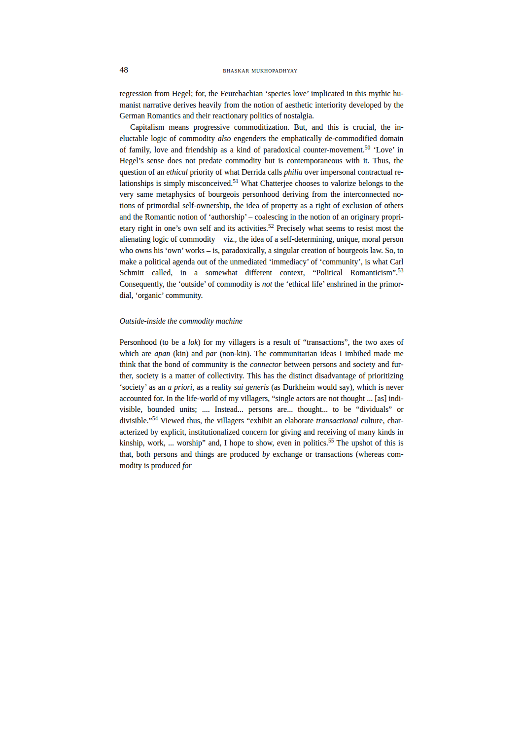48 bhaskar mukhopadhyay
regression from Hegel; for, the Feurebachian ‘species love’ implicated in this mythic humanist narrative derives heavily from the notion of aesthetic interiority developed by the German Romantics and their reactionary politics of nostalgia.
Capitalism means progressive commoditization. But, and this is crucial, the ineluctable logic of commodity also engenders the emphatically de-commodified domain of family, love and friendship as a kind of paradoxical counter-movement.50 ‘Love’ in Hegel’s sense does not predate commodity but is contemporaneous with it. Thus, the question of an ethical priority of what Derrida calls philia over impersonal contractual relationships is simply misconceived.51 What Chatterjee chooses to valorize belongs to the very same metaphysics of bourgeois personhood deriving from the interconnected notions of primordial self-ownership, the idea of property as a right of exclusion of others and the Romantic notion of ‘authorship’ – coalescing in the notion of an originary proprietary right in one’s own self and its activities.52 Precisely what seems to resist most the alienating logic of commodity – viz., the idea of a self-determining, unique, moral person who owns his ‘own’ works – is, paradoxically, a singular creation of bourgeois law. So, to make a political agenda out of the unmediated ‘immediacy’ of ‘community’, is what Carl Schmitt called, in a somewhat different context, “Political Romanticism”.53 Consequently, the ‘outside’ of commodity is not the ‘ethical life’ enshrined in the primordial, ‘organic’ community.
Outside-inside the commodity machine
Personhood (to be a lok) for my villagers is a result of “transactions”, the two axes of which are apan (kin) and par (non-kin). The communitarian ideas I imbibed made me think that the bond of community is the connector between persons and society and further, society is a matter of collectivity. This has the distinct disadvantage of prioritizing ‘society’ as an a priori, as a reality sui generis (as Durkheim would say), which is never accounted for. In the life-world of my villagers, “single actors are not thought ... [as] indivisible, bounded units; .... Instead... persons are... thought... to be “dividuals” or divisible.”54 Viewed thus, the villagers “exhibit an elaborate transactional culture, characterized by explicit, institutionalized concern for giving and receiving of many kinds in kinship, work, ... worship” and, I hope to show, even in politics.55 The upshot of this is that, both persons and things are produced by exchange or transactions (whereas commodity is produced for